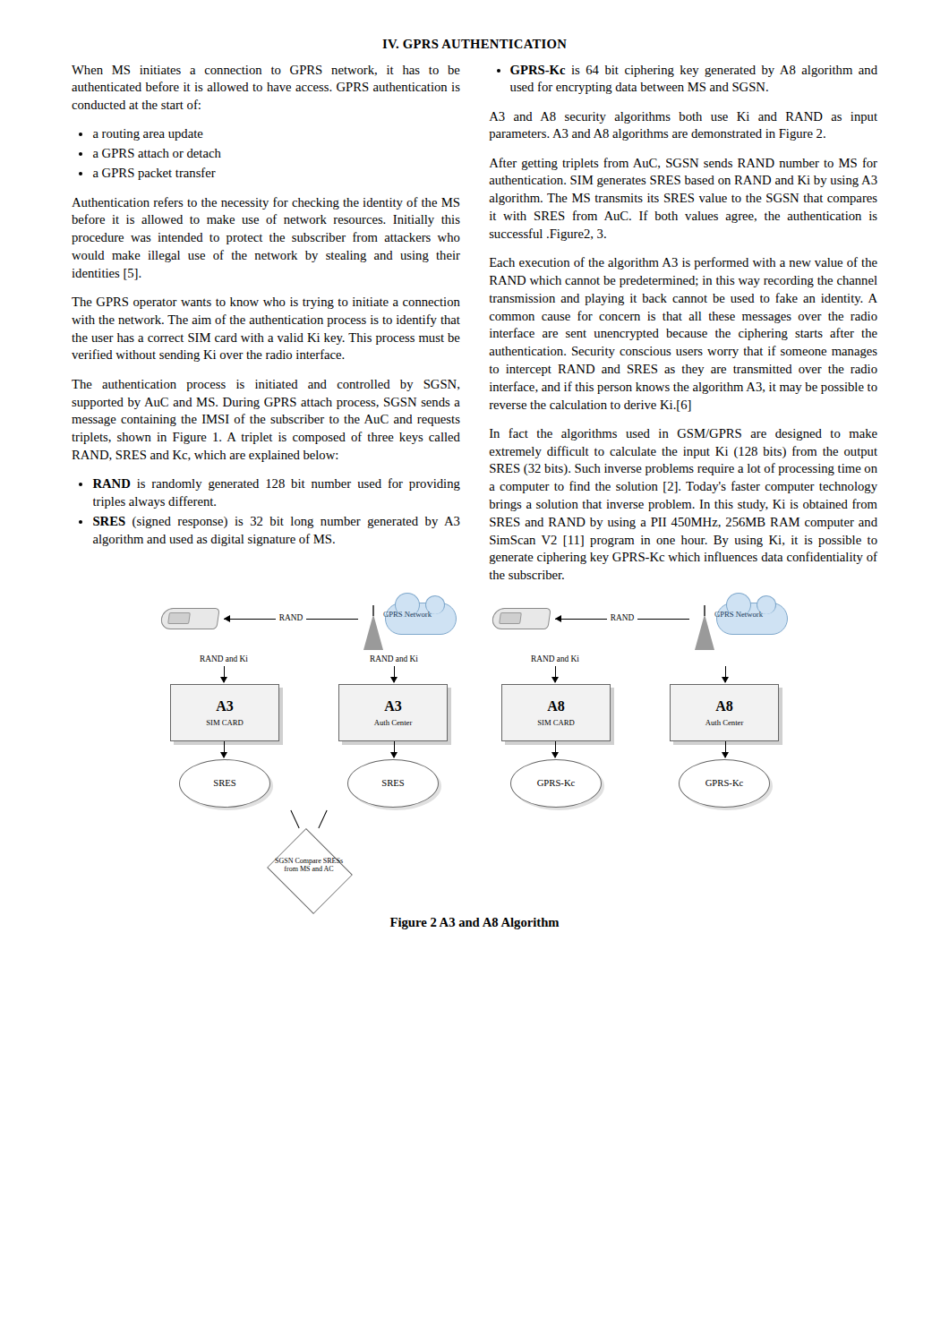IV. GPRS AUTHENTICATION
When MS initiates a connection to GPRS network, it has to be authenticated before it is allowed to have access. GPRS authentication is conducted at the start of:
a routing area update
a GPRS attach or detach
a GPRS packet transfer
Authentication refers to the necessity for checking the identity of the MS before it is allowed to make use of network resources. Initially this procedure was intended to protect the subscriber from attackers who would make illegal use of the network by stealing and using their identities [5].
The GPRS operator wants to know who is trying to initiate a connection with the network. The aim of the authentication process is to identify that the user has a correct SIM card with a valid Ki key. This process must be verified without sending Ki over the radio interface.
The authentication process is initiated and controlled by SGSN, supported by AuC and MS. During GPRS attach process, SGSN sends a message containing the IMSI of the subscriber to the AuC and requests triplets, shown in Figure 1. A triplet is composed of three keys called RAND, SRES and Kc, which are explained below:
RAND is randomly generated 128 bit number used for providing triples always different.
SRES (signed response) is 32 bit long number generated by A3 algorithm and used as digital signature of MS.
GPRS-Kc is 64 bit ciphering key generated by A8 algorithm and used for encrypting data between MS and SGSN.
A3 and A8 security algorithms both use Ki and RAND as input parameters. A3 and A8 algorithms are demonstrated in Figure 2.
After getting triplets from AuC, SGSN sends RAND number to MS for authentication. SIM generates SRES based on RAND and Ki by using A3 algorithm. The MS transmits its SRES value to the SGSN that compares it with SRES from AuC. If both values agree, the authentication is successful .Figure2, 3.
Each execution of the algorithm A3 is performed with a new value of the RAND which cannot be predetermined; in this way recording the channel transmission and playing it back cannot be used to fake an identity. A common cause for concern is that all these messages over the radio interface are sent unencrypted because the ciphering starts after the authentication. Security conscious users worry that if someone manages to intercept RAND and SRES as they are transmitted over the radio interface, and if this person knows the algorithm A3, it may be possible to reverse the calculation to derive Ki.[6]
In fact the algorithms used in GSM/GPRS are designed to make extremely difficult to calculate the input Ki (128 bits) from the output SRES (32 bits). Such inverse problems require a lot of processing time on a computer to find the solution [2]. Today's faster computer technology brings a solution that inverse problem. In this study, Ki is obtained from SRES and RAND by using a PII 450MHz, 256MB RAM computer and SimScan V2 [11] program in one hour. By using Ki, it is possible to generate ciphering key GPRS-Kc which influences data confidentiality of the subscriber.
RAND
GPRS Network
RAND and Ki RAND and Ki
A3
SIM CARD
A3
Auth Center
SRES
SRES
SGSN Compare SRESs
from MS and AC
RAND
GPRS Network
RAND and Ki
A8
SIM CARD
A8
Auth Center
GPRS-Kc
GPRS-Kc
Figure 2 A3 and A8 Algorithm